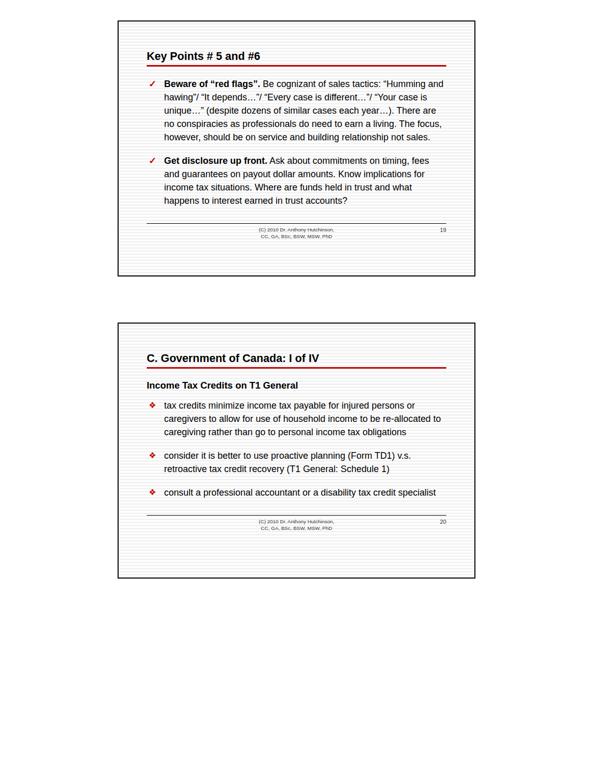Key Points # 5 and #6
Beware of “red flags”. Be cognizant of sales tactics: “Humming and hawing”/ “It depends…”/ “Every case is different…”/ “Your case is unique…” (despite dozens of similar cases each year…). There are no conspiracies as professionals do need to earn a living. The focus, however, should be on service and building relationship not sales.
Get disclosure up front. Ask about commitments on timing, fees and guarantees on payout dollar amounts. Know implications for income tax situations. Where are funds held in trust and what happens to interest earned in trust accounts?
(C) 2010 Dr. Anthony Hutchinson,
CC, GA, BSc, BSW, MSW, PhD
19
C. Government of Canada: I of IV
Income Tax Credits on T1 General
tax credits minimize income tax payable for injured persons or caregivers to allow for use of household income to be re-allocated to caregiving rather than go to personal income tax obligations
consider it is better to use proactive planning (Form TD1) v.s. retroactive tax credit recovery (T1 General: Schedule 1)
consult a professional accountant or a disability tax credit specialist
(C) 2010 Dr. Anthony Hutchinson,
CC, GA, BSc, BSW, MSW, PhD
20